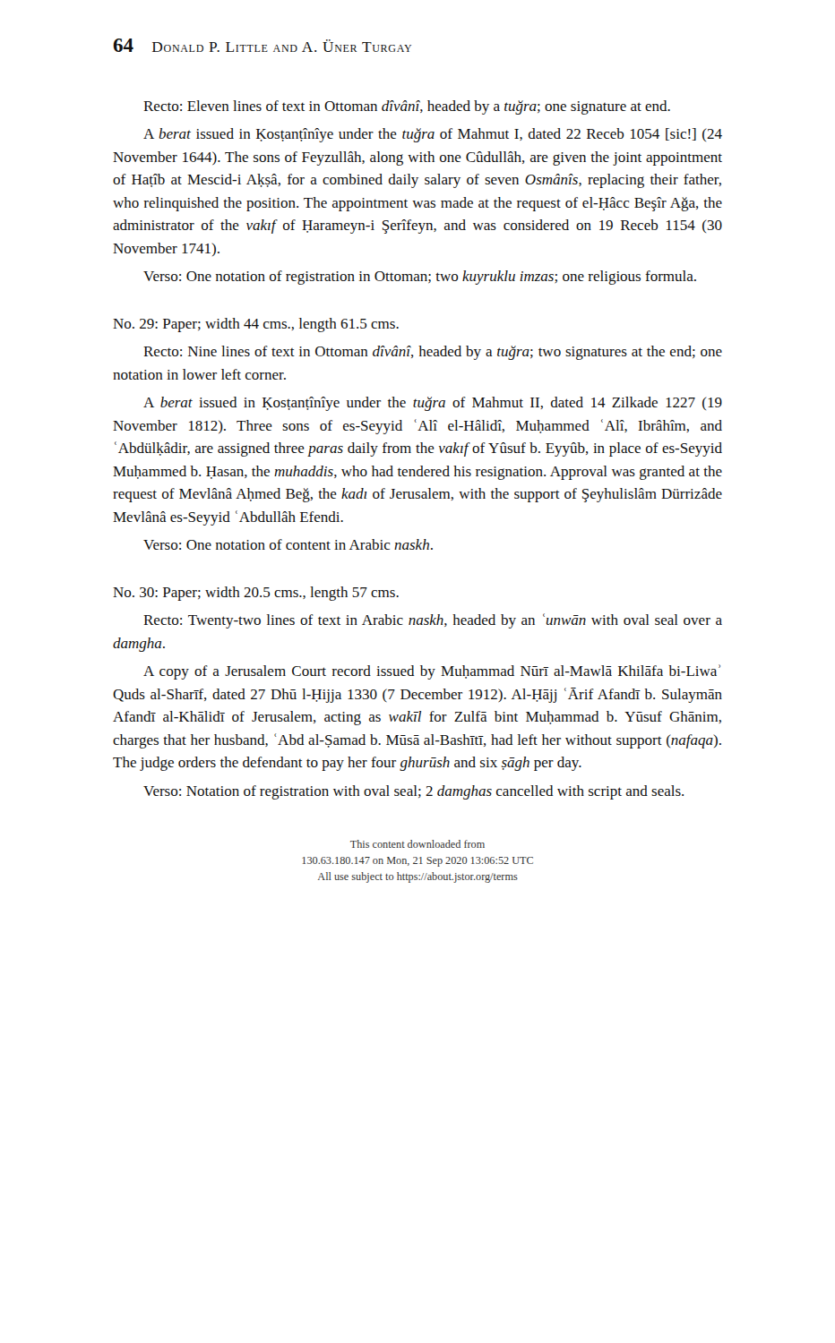64 Donald P. Little and A. Üner Turgay
Recto: Eleven lines of text in Ottoman dîvânî, headed by a tuğra; one signature at end.
A berat issued in Ḳosṭanṭînîye under the tuğra of Mahmut I, dated 22 Receb 1054 [sic!] (24 November 1644). The sons of Feyzullâh, along with one Cûdullâh, are given the joint appointment of Haṭîb at Mescid-i Aḳṣâ, for a combined daily salary of seven Osmânîs, replacing their father, who relinquished the position. The appointment was made at the request of el-Ḥâcc Beşîr Ağa, the administrator of the vakıf of Ḥarameyn-i Şerîfeyn, and was considered on 19 Receb 1154 (30 November 1741).
Verso: One notation of registration in Ottoman; two kuyruklu imzas; one religious formula.
No. 29: Paper; width 44 cms., length 61.5 cms.
Recto: Nine lines of text in Ottoman dîvânî, headed by a tuğra; two signatures at the end; one notation in lower left corner.
A berat issued in Ḳosṭanṭînîye under the tuğra of Mahmut II, dated 14 Zilkade 1227 (19 November 1812). Three sons of es-Seyyid ʿAlî el-Hâlidî, Muḥammed ʿAlî, Ibrâhîm, and ʿAbdülḳâdir, are assigned three paras daily from the vakıf of Yûsuf b. Eyyûb, in place of es-Seyyid Muḥammed b. Ḥasan, the muhaddis, who had tendered his resignation. Approval was granted at the request of Mevlânâ Aḥmed Beğ, the kadı of Jerusalem, with the support of Şeyhulislâm Dürrizâde Mevlânâ es-Seyyid ʿAbdullâh Efendi.
Verso: One notation of content in Arabic naskh.
No. 30: Paper; width 20.5 cms., length 57 cms.
Recto: Twenty-two lines of text in Arabic naskh, headed by an ʿunwān with oval seal over a damgha.
A copy of a Jerusalem Court record issued by Muḥammad Nūrī al-Mawlā Khilāfa bi-Liwaʾ Quds al-Sharīf, dated 27 Dhū l-Ḥijja 1330 (7 December 1912). Al-Ḥājj ʿĀrif Afandī b. Sulaymān Afandī al-Khālidī of Jerusalem, acting as wakīl for Zulfā bint Muḥammad b. Yūsuf Ghānim, charges that her husband, ʿAbd al-Ṣamad b. Mūsā al-Bashītī, had left her without support (nafaqa). The judge orders the defendant to pay her four ghurūsh and six ṣāgh per day.
Verso: Notation of registration with oval seal; 2 damghas cancelled with script and seals.
This content downloaded from
130.63.180.147 on Mon, 21 Sep 2020 13:06:52 UTC
All use subject to https://about.jstor.org/terms